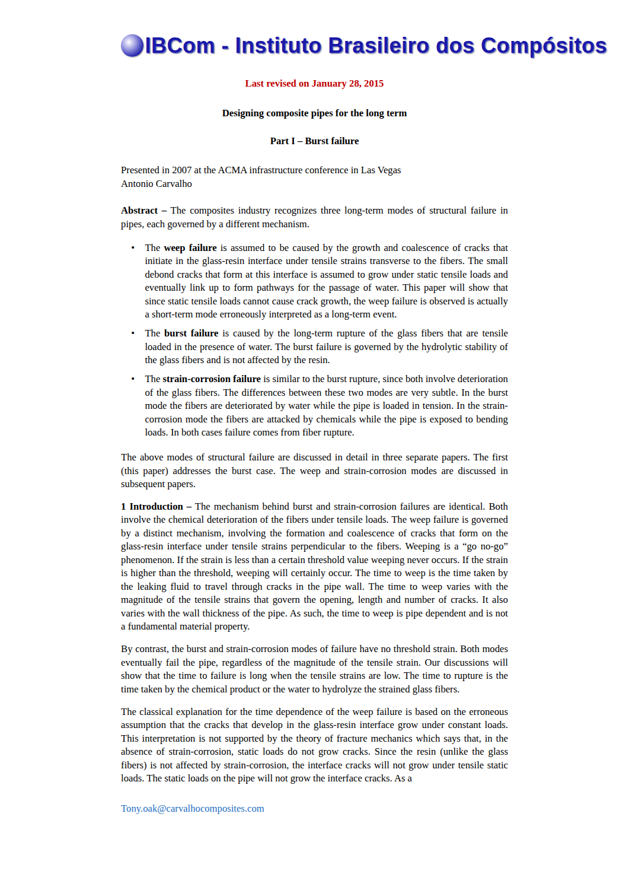IBCom - Instituto Brasileiro dos Compósitos
Last revised on January 28, 2015
Designing composite pipes for the long term
Part I – Burst failure
Presented in 2007 at the ACMA infrastructure conference in Las Vegas
Antonio Carvalho
Abstract – The composites industry recognizes three long-term modes of structural failure in pipes, each governed by a different mechanism.
The weep failure is assumed to be caused by the growth and coalescence of cracks that initiate in the glass-resin interface under tensile strains transverse to the fibers. The small debond cracks that form at this interface is assumed to grow under static tensile loads and eventually link up to form pathways for the passage of water. This paper will show that since static tensile loads cannot cause crack growth, the weep failure is observed is actually a short-term mode erroneously interpreted as a long-term event.
The burst failure is caused by the long-term rupture of the glass fibers that are tensile loaded in the presence of water. The burst failure is governed by the hydrolytic stability of the glass fibers and is not affected by the resin.
The strain-corrosion failure is similar to the burst rupture, since both involve deterioration of the glass fibers. The differences between these two modes are very subtle. In the burst mode the fibers are deteriorated by water while the pipe is loaded in tension. In the strain-corrosion mode the fibers are attacked by chemicals while the pipe is exposed to bending loads. In both cases failure comes from fiber rupture.
The above modes of structural failure are discussed in detail in three separate papers. The first (this paper) addresses the burst case. The weep and strain-corrosion modes are discussed in subsequent papers.
1 Introduction – The mechanism behind burst and strain-corrosion failures are identical. Both involve the chemical deterioration of the fibers under tensile loads. The weep failure is governed by a distinct mechanism, involving the formation and coalescence of cracks that form on the glass-resin interface under tensile strains perpendicular to the fibers. Weeping is a “go no-go” phenomenon. If the strain is less than a certain threshold value weeping never occurs. If the strain is higher than the threshold, weeping will certainly occur. The time to weep is the time taken by the leaking fluid to travel through cracks in the pipe wall. The time to weep varies with the magnitude of the tensile strains that govern the opening, length and number of cracks. It also varies with the wall thickness of the pipe. As such, the time to weep is pipe dependent and is not a fundamental material property.
By contrast, the burst and strain-corrosion modes of failure have no threshold strain. Both modes eventually fail the pipe, regardless of the magnitude of the tensile strain. Our discussions will show that the time to failure is long when the tensile strains are low. The time to rupture is the time taken by the chemical product or the water to hydrolyze the strained glass fibers.
The classical explanation for the time dependence of the weep failure is based on the erroneous assumption that the cracks that develop in the glass-resin interface grow under constant loads. This interpretation is not supported by the theory of fracture mechanics which says that, in the absence of strain-corrosion, static loads do not grow cracks. Since the resin (unlike the glass fibers) is not affected by strain-corrosion, the interface cracks will not grow under tensile static loads. The static loads on the pipe will not grow the interface cracks. As a
Tony.oak@carvalhocomposites.com